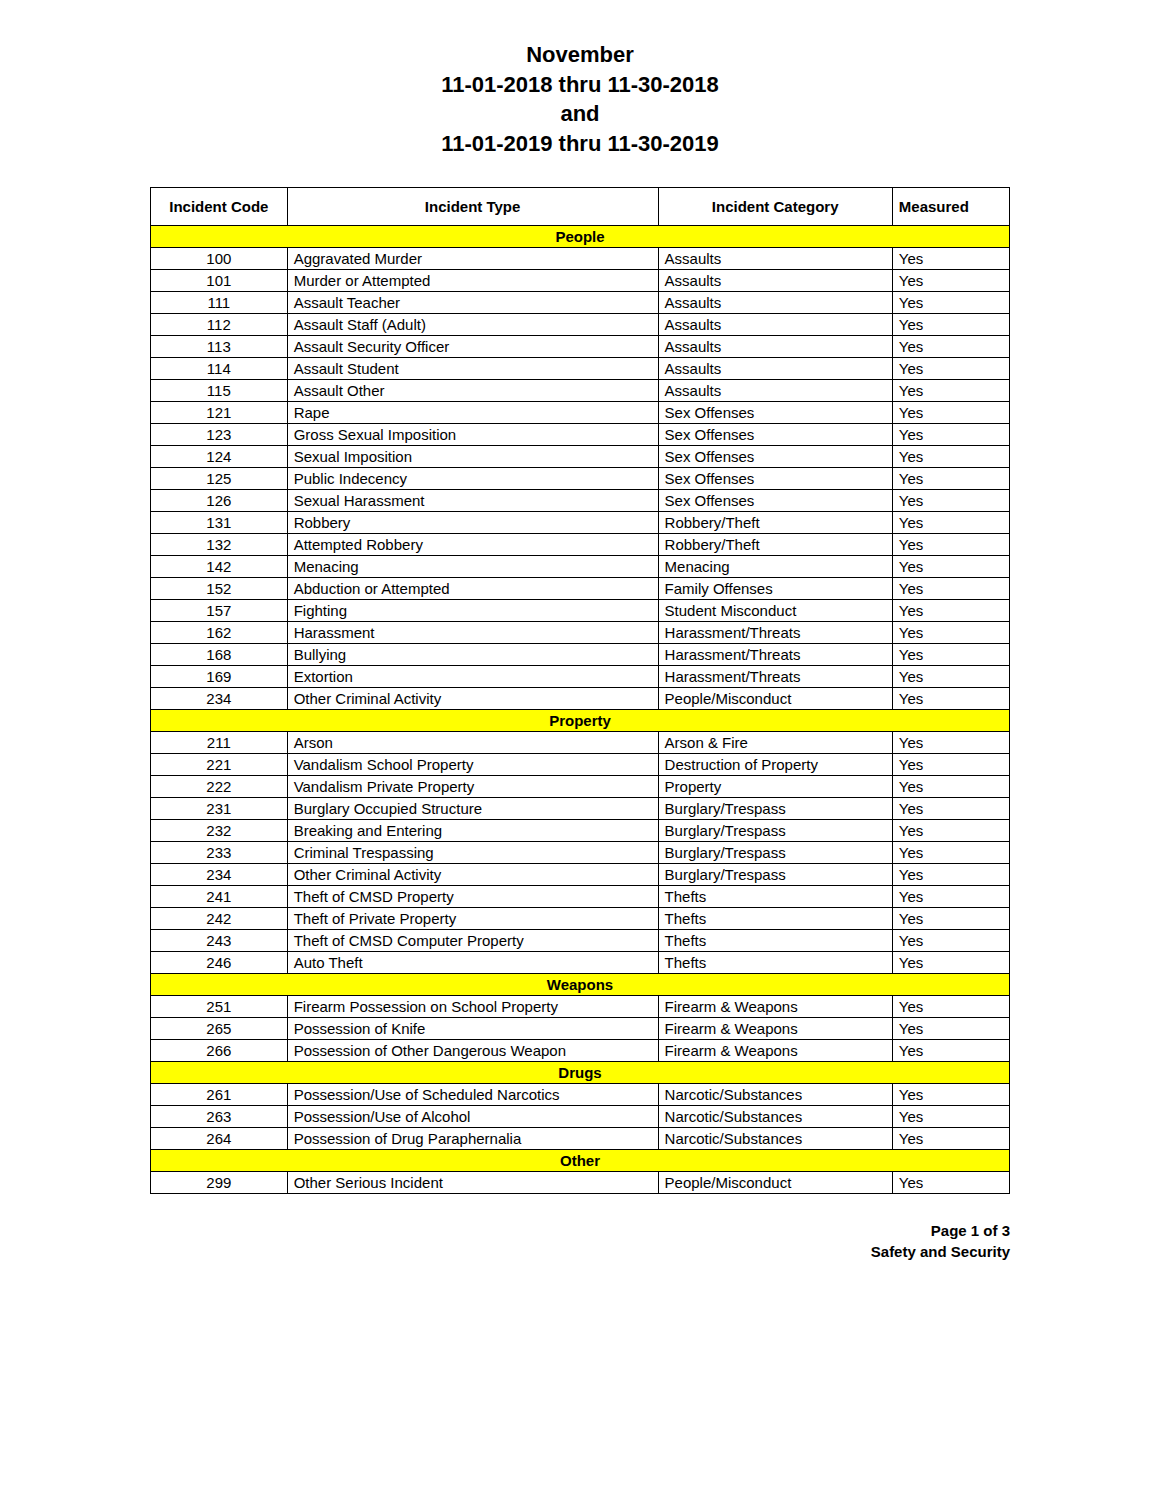November
11-01-2018 thru 11-30-2018
and
11-01-2019 thru 11-30-2019
| Incident Code | Incident Type | Incident Category | Measured |
| --- | --- | --- | --- |
| People |
| 100 | Aggravated Murder | Assaults | Yes |
| 101 | Murder or Attempted | Assaults | Yes |
| 111 | Assault Teacher | Assaults | Yes |
| 112 | Assault Staff (Adult) | Assaults | Yes |
| 113 | Assault Security Officer | Assaults | Yes |
| 114 | Assault Student | Assaults | Yes |
| 115 | Assault Other | Assaults | Yes |
| 121 | Rape | Sex Offenses | Yes |
| 123 | Gross Sexual Imposition | Sex Offenses | Yes |
| 124 | Sexual Imposition | Sex Offenses | Yes |
| 125 | Public Indecency | Sex Offenses | Yes |
| 126 | Sexual Harassment | Sex Offenses | Yes |
| 131 | Robbery | Robbery/Theft | Yes |
| 132 | Attempted Robbery | Robbery/Theft | Yes |
| 142 | Menacing | Menacing | Yes |
| 152 | Abduction or Attempted | Family Offenses | Yes |
| 157 | Fighting | Student Misconduct | Yes |
| 162 | Harassment | Harassment/Threats | Yes |
| 168 | Bullying | Harassment/Threats | Yes |
| 169 | Extortion | Harassment/Threats | Yes |
| 234 | Other Criminal Activity | People/Misconduct | Yes |
| Property |
| 211 | Arson | Arson & Fire | Yes |
| 221 | Vandalism School Property | Destruction of Property | Yes |
| 222 | Vandalism Private Property | Property | Yes |
| 231 | Burglary Occupied Structure | Burglary/Trespass | Yes |
| 232 | Breaking and Entering | Burglary/Trespass | Yes |
| 233 | Criminal Trespassing | Burglary/Trespass | Yes |
| 234 | Other Criminal Activity | Burglary/Trespass | Yes |
| 241 | Theft of CMSD Property | Thefts | Yes |
| 242 | Theft of Private Property | Thefts | Yes |
| 243 | Theft of CMSD Computer Property | Thefts | Yes |
| 246 | Auto Theft | Thefts | Yes |
| Weapons |
| 251 | Firearm Possession on School Property | Firearm & Weapons | Yes |
| 265 | Possession of Knife | Firearm & Weapons | Yes |
| 266 | Possession of Other Dangerous Weapon | Firearm & Weapons | Yes |
| Drugs |
| 261 | Possession/Use of Scheduled Narcotics | Narcotic/Substances | Yes |
| 263 | Possession/Use of Alcohol | Narcotic/Substances | Yes |
| 264 | Possession of Drug Paraphernalia | Narcotic/Substances | Yes |
| Other |
| 299 | Other Serious Incident | People/Misconduct | Yes |
Page 1 of 3
Safety and Security